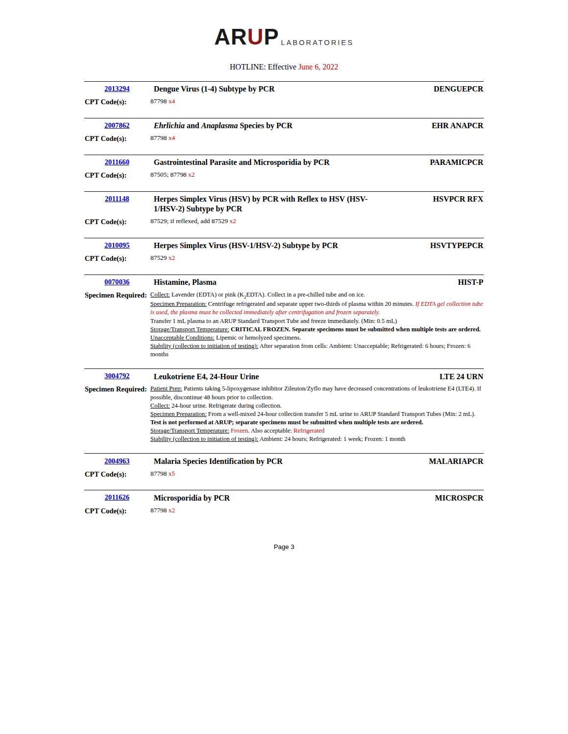ARUP LABORATORIES
HOTLINE: Effective June 6, 2022
| 2013294 | Dengue Virus (1-4) Subtype by PCR | DENGUEPCR |
| CPT Code(s): | 87798 x4 |
| 2007862 | Ehrlichia and Anaplasma Species by PCR | EHR ANAPCR |
| CPT Code(s): | 87798 x4 |
| 2011660 | Gastrointestinal Parasite and Microsporidia by PCR | PARAMICPCR |
| CPT Code(s): | 87505; 87798 x2 |
| 2011148 | Herpes Simplex Virus (HSV) by PCR with Reflex to HSV (HSV-1/HSV-2) Subtype by PCR | HSVPCR RFX |
| CPT Code(s): | 87529; if reflexed, add 87529 x2 |
| 2010095 | Herpes Simplex Virus (HSV-1/HSV-2) Subtype by PCR | HSVTYPEPCR |
| CPT Code(s): | 87529 x2 |
| 0070036 | Histamine, Plasma | HIST-P |
| Specimen Required: | Collect: Lavender (EDTA) or pink (K 2 EDTA). Collect in a pre-chilled tube and on ice. Specimen Preparation: Centrifuge refrigerated and separate upper two-thirds of plasma within 20 minutes. If EDTA gel collection tube is used, the plasma must be collected immediately after centrifugation and frozen separately. Transfer 1 mL plasma to an ARUP Standard Transport Tube and freeze immediately. (Min: 0.5 mL) Storage/Transport Temperature: CRITICAL FROZEN. Separate specimens must be submitted when multiple tests are ordered. Unacceptable Conditions: Lipemic or hemolyzed specimens. Stability (collection to initiation of testing): After separation from cells: Ambient: Unacceptable; Refrigerated: 6 hours; Frozen: 6 months |
| 3004792 | Leukotriene E4, 24-Hour Urine | LTE 24 URN |
| Specimen Required: | Patient Prep: Patients taking 5-lipoxygenase inhibitor Zileuton/Zyflo may have decreased concentrations of leukotriene E4 (LTE4). If possible, discontinue 48 hours prior to collection. Collect: 24-hour urine. Refrigerate during collection. Specimen Preparation: From a well-mixed 24-hour collection transfer 5 mL urine to ARUP Standard Transport Tubes (Min: 2 mL). Test is not performed at ARUP; separate specimens must be submitted when multiple tests are ordered. Storage/Transport Temperature: Frozen . Also acceptable: Refrigerated Stability (collection to initiation of testing): Ambient: 24 hours; Refrigerated: 1 week; Frozen: 1 month |
| 2004963 | Malaria Species Identification by PCR | MALARIAPCR |
| CPT Code(s): | 87798 x5 |
| 2011626 | Microsporidia by PCR | MICROSPCR |
| CPT Code(s): | 87798 x2 |
Page 3